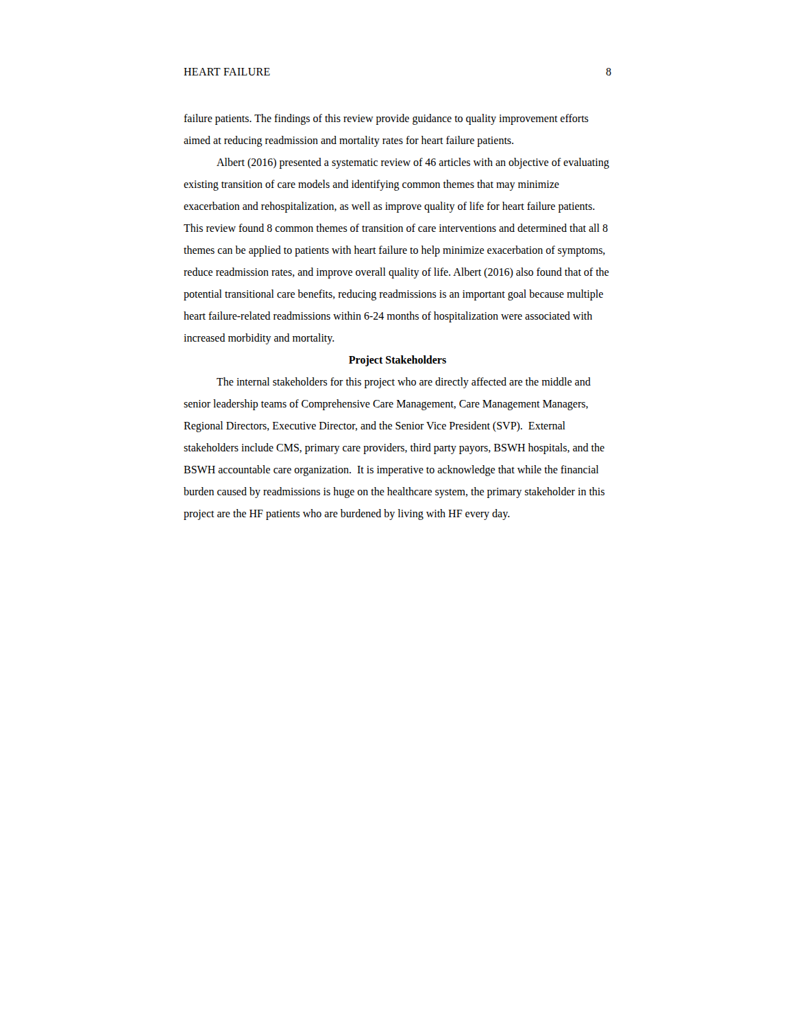HEART FAILURE 8
failure patients. The findings of this review provide guidance to quality improvement efforts aimed at reducing readmission and mortality rates for heart failure patients.
Albert (2016) presented a systematic review of 46 articles with an objective of evaluating existing transition of care models and identifying common themes that may minimize exacerbation and rehospitalization, as well as improve quality of life for heart failure patients. This review found 8 common themes of transition of care interventions and determined that all 8 themes can be applied to patients with heart failure to help minimize exacerbation of symptoms, reduce readmission rates, and improve overall quality of life. Albert (2016) also found that of the potential transitional care benefits, reducing readmissions is an important goal because multiple heart failure-related readmissions within 6-24 months of hospitalization were associated with increased morbidity and mortality.
Project Stakeholders
The internal stakeholders for this project who are directly affected are the middle and senior leadership teams of Comprehensive Care Management, Care Management Managers, Regional Directors, Executive Director, and the Senior Vice President (SVP). External stakeholders include CMS, primary care providers, third party payors, BSWH hospitals, and the BSWH accountable care organization. It is imperative to acknowledge that while the financial burden caused by readmissions is huge on the healthcare system, the primary stakeholder in this project are the HF patients who are burdened by living with HF every day.